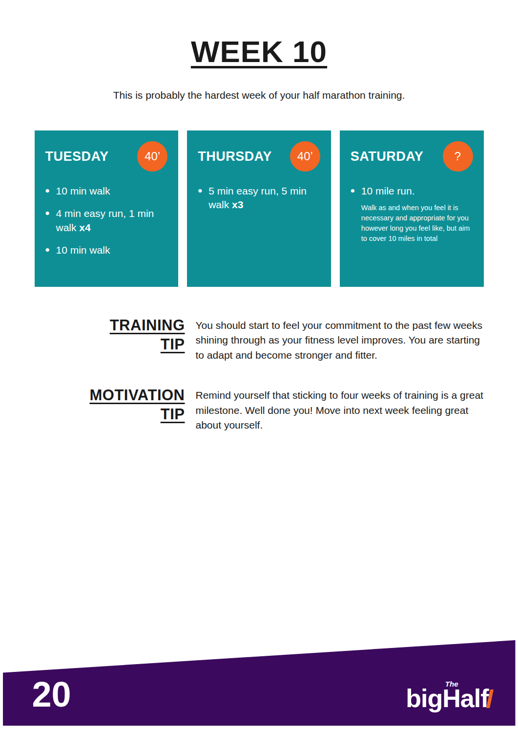WEEK 10
This is probably the hardest week of your half marathon training.
TUESDAY
40’
10 min walk
4 min easy run, 1 min walk x4
10 min walk
THURSDAY
40’
5 min easy run, 5 min walk x3
SATURDAY
?
10 mile run.
Walk as and when you feel it is necessary and appropriate for you however long you feel like, but aim to cover 10 miles in total
TRAINING TIP
You should start to feel your commitment to the past few weeks shining through as your fitness level improves. You are starting to adapt and become stronger and fitter.
MOTIVATION TIP
Remind yourself that sticking to four weeks of training is a great milestone. Well done you! Move into next week feeling great about yourself.
20
The
big Half